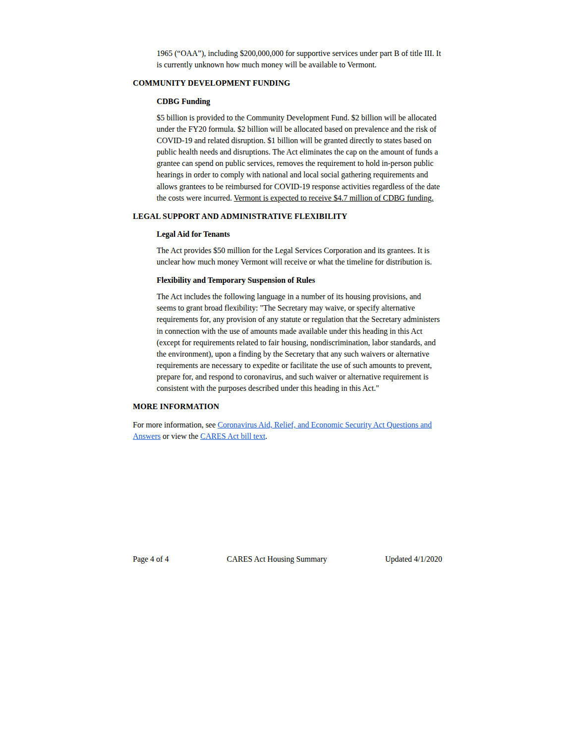1965 (“OAA”), including $200,000,000 for supportive services under part B of title III. It is currently unknown how much money will be available to Vermont.
Community Development Funding
CDBG Funding
$5 billion is provided to the Community Development Fund. $2 billion will be allocated under the FY20 formula. $2 billion will be allocated based on prevalence and the risk of COVID-19 and related disruption. $1 billion will be granted directly to states based on public health needs and disruptions. The Act eliminates the cap on the amount of funds a grantee can spend on public services, removes the requirement to hold in-person public hearings in order to comply with national and local social gathering requirements and allows grantees to be reimbursed for COVID-19 response activities regardless of the date the costs were incurred. Vermont is expected to receive $4.7 million of CDBG funding.
Legal Support and Administrative Flexibility
Legal Aid for Tenants
The Act provides $50 million for the Legal Services Corporation and its grantees. It is unclear how much money Vermont will receive or what the timeline for distribution is.
Flexibility and Temporary Suspension of Rules
The Act includes the following language in a number of its housing provisions, and seems to grant broad flexibility: "The Secretary may waive, or specify alternative requirements for, any provision of any statute or regulation that the Secretary administers in connection with the use of amounts made available under this heading in this Act (except for requirements related to fair housing, nondiscrimination, labor standards, and the environment), upon a finding by the Secretary that any such waivers or alternative requirements are necessary to expedite or facilitate the use of such amounts to prevent, prepare for, and respond to coronavirus, and such waiver or alternative requirement is consistent with the purposes described under this heading in this Act."
More Information
For more information, see Coronavirus Aid, Relief, and Economic Security Act Questions and Answers or view the CARES Act bill text.
Page 4 of 4 CARES Act Housing Summary Updated 4/1/2020